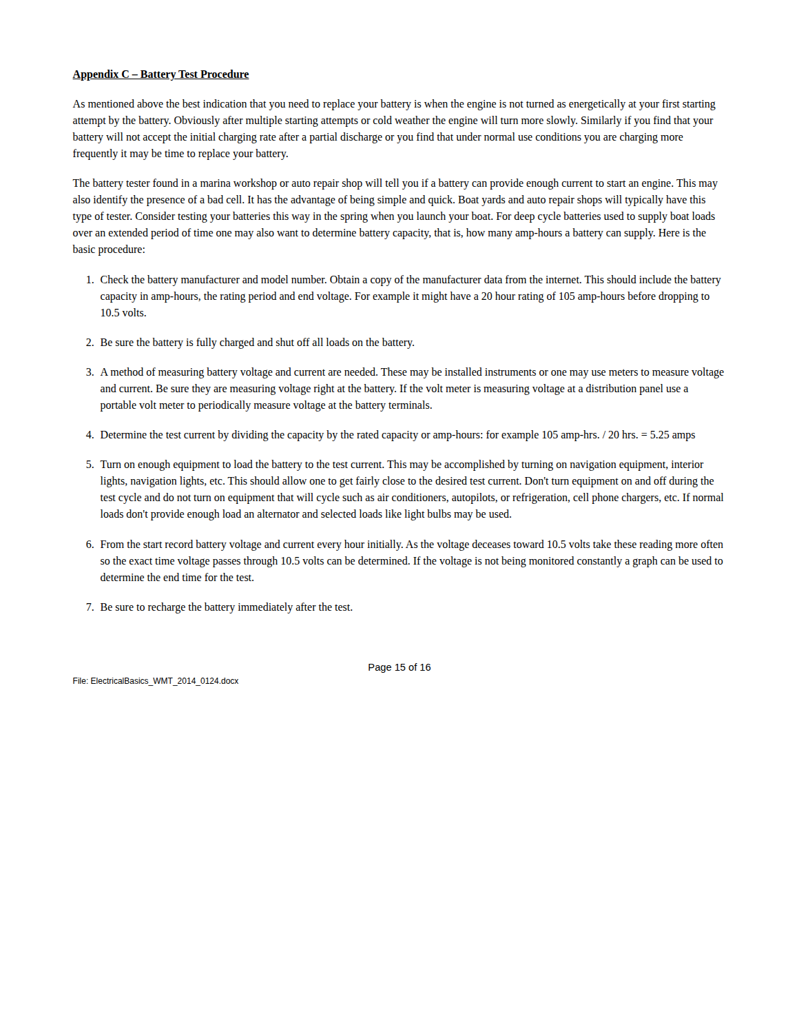Appendix C – Battery Test Procedure
As mentioned above the best indication that you need to replace your battery is when the engine is not turned as energetically at your first starting attempt by the battery. Obviously after multiple starting attempts or cold weather the engine will turn more slowly. Similarly if you find that your battery will not accept the initial charging rate after a partial discharge or you find that under normal use conditions you are charging more frequently it may be time to replace your battery.
The battery tester found in a marina workshop or auto repair shop will tell you if a battery can provide enough current to start an engine. This may also identify the presence of a bad cell. It has the advantage of being simple and quick. Boat yards and auto repair shops will typically have this type of tester. Consider testing your batteries this way in the spring when you launch your boat. For deep cycle batteries used to supply boat loads over an extended period of time one may also want to determine battery capacity, that is, how many amp-hours a battery can supply. Here is the basic procedure:
Check the battery manufacturer and model number. Obtain a copy of the manufacturer data from the internet. This should include the battery capacity in amp-hours, the rating period and end voltage. For example it might have a 20 hour rating of 105 amp-hours before dropping to 10.5 volts.
Be sure the battery is fully charged and shut off all loads on the battery.
A method of measuring battery voltage and current are needed. These may be installed instruments or one may use meters to measure voltage and current. Be sure they are measuring voltage right at the battery. If the volt meter is measuring voltage at a distribution panel use a portable volt meter to periodically measure voltage at the battery terminals.
Determine the test current by dividing the capacity by the rated capacity or amp-hours: for example 105 amp-hrs. / 20 hrs. = 5.25 amps
Turn on enough equipment to load the battery to the test current. This may be accomplished by turning on navigation equipment, interior lights, navigation lights, etc. This should allow one to get fairly close to the desired test current. Don't turn equipment on and off during the test cycle and do not turn on equipment that will cycle such as air conditioners, autopilots, or refrigeration, cell phone chargers, etc. If normal loads don't provide enough load an alternator and selected loads like light bulbs may be used.
From the start record battery voltage and current every hour initially. As the voltage deceases toward 10.5 volts take these reading more often so the exact time voltage passes through 10.5 volts can be determined. If the voltage is not being monitored constantly a graph can be used to determine the end time for the test.
Be sure to recharge the battery immediately after the test.
Page 15 of 16
File: ElectricalBasics_WMT_2014_0124.docx